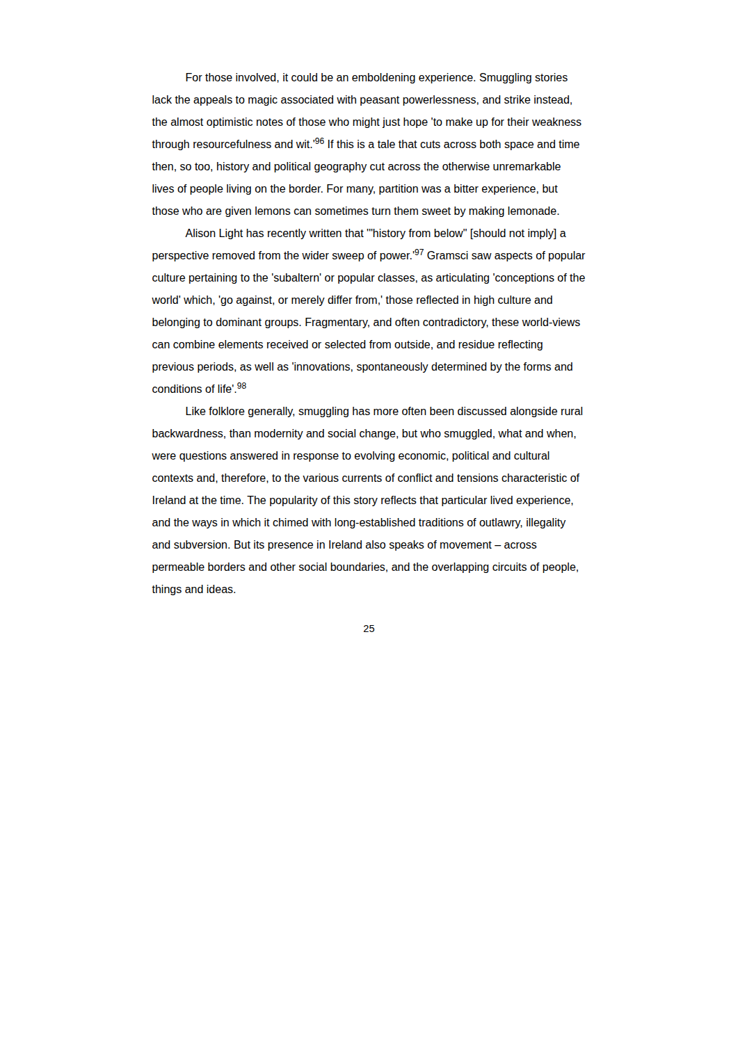For those involved, it could be an emboldening experience. Smuggling stories lack the appeals to magic associated with peasant powerlessness, and strike instead, the almost optimistic notes of those who might just hope 'to make up for their weakness through resourcefulness and wit.'96 If this is a tale that cuts across both space and time then, so too, history and political geography cut across the otherwise unremarkable lives of people living on the border. For many, partition was a bitter experience, but those who are given lemons can sometimes turn them sweet by making lemonade.
Alison Light has recently written that '"history from below" [should not imply] a perspective removed from the wider sweep of power.'97 Gramsci saw aspects of popular culture pertaining to the 'subaltern' or popular classes, as articulating 'conceptions of the world' which, 'go against, or merely differ from,' those reflected in high culture and belonging to dominant groups. Fragmentary, and often contradictory, these world-views can combine elements received or selected from outside, and residue reflecting previous periods, as well as 'innovations, spontaneously determined by the forms and conditions of life'.98
Like folklore generally, smuggling has more often been discussed alongside rural backwardness, than modernity and social change, but who smuggled, what and when, were questions answered in response to evolving economic, political and cultural contexts and, therefore, to the various currents of conflict and tensions characteristic of Ireland at the time. The popularity of this story reflects that particular lived experience, and the ways in which it chimed with long-established traditions of outlawry, illegality and subversion. But its presence in Ireland also speaks of movement – across permeable borders and other social boundaries, and the overlapping circuits of people, things and ideas.
25